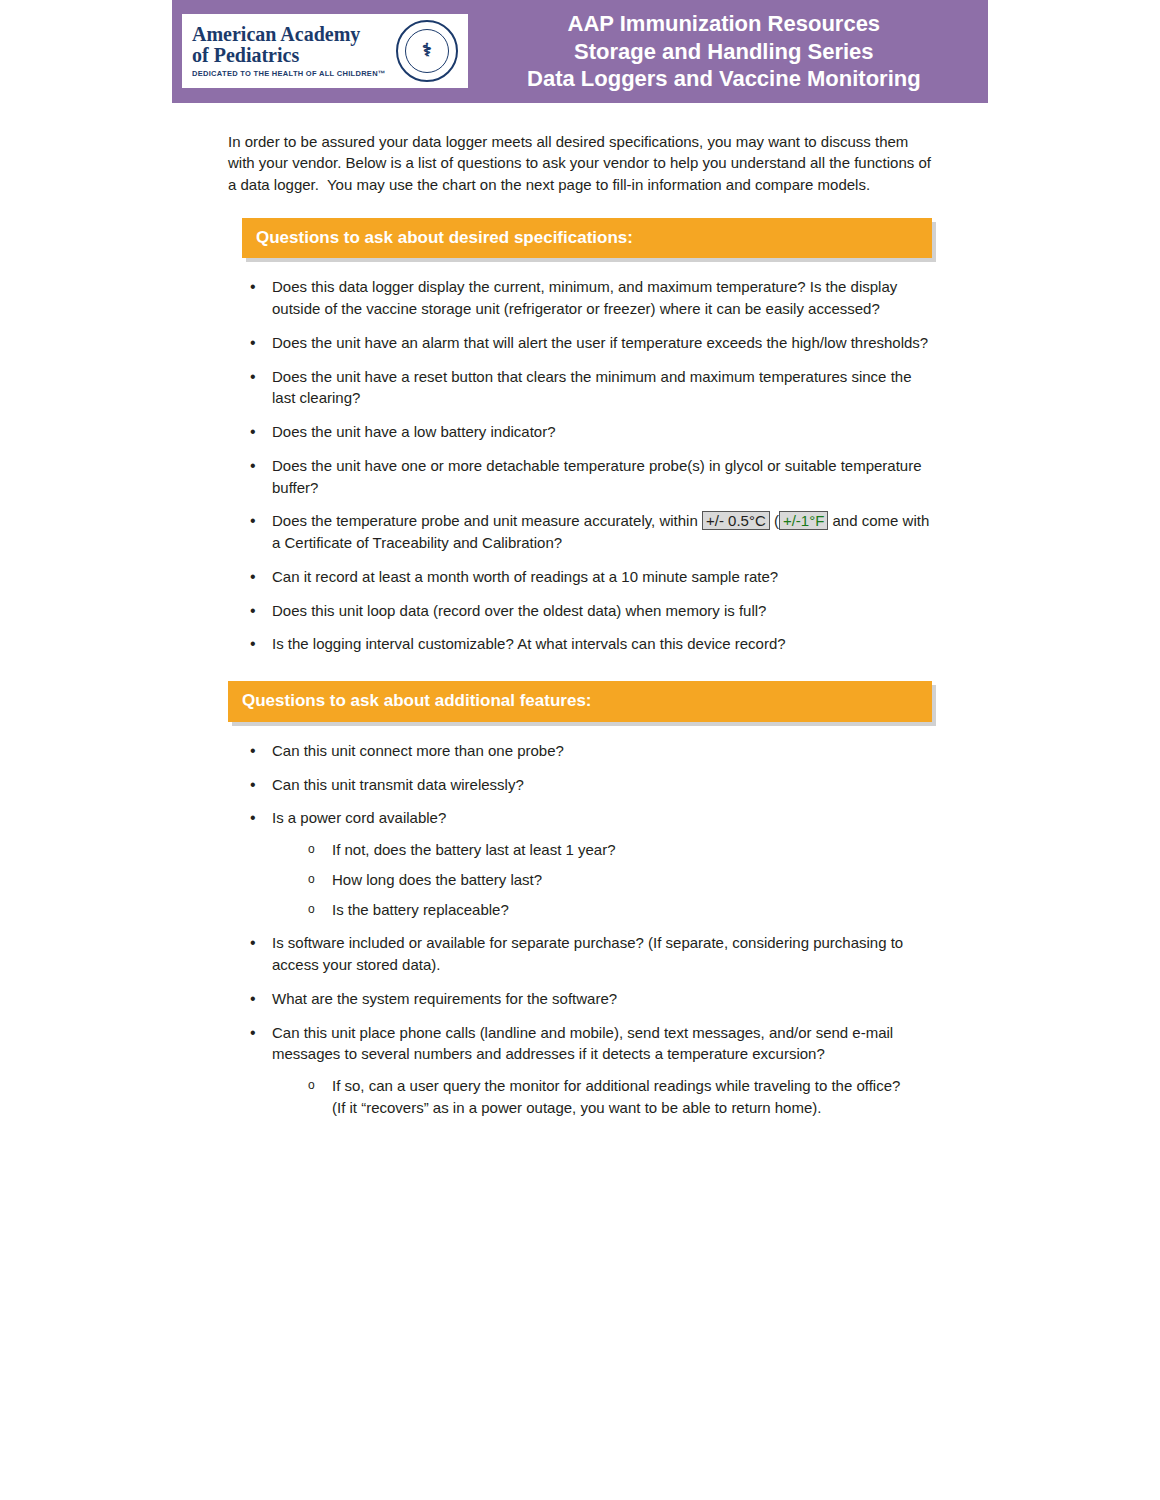American Academy of Pediatrics DEDICATED TO THE HEALTH OF ALL CHILDREN™
⚕
AAP Immunization Resources
Storage and Handling Series
Data Loggers and Vaccine Monitoring
In order to be assured your data logger meets all desired specifications, you may want to discuss them with your vendor. Below is a list of questions to ask your vendor to help you understand all the functions of a data logger. You may use the chart on the next page to fill-in information and compare models.
Questions to ask about desired specifications:
Does this data logger display the current, minimum, and maximum temperature? Is the display outside of the vaccine storage unit (refrigerator or freezer) where it can be easily accessed?
Does the unit have an alarm that will alert the user if temperature exceeds the high/low thresholds?
Does the unit have a reset button that clears the minimum and maximum temperatures since the last clearing?
Does the unit have a low battery indicator?
Does the unit have one or more detachable temperature probe(s) in glycol or suitable temperature buffer?
Does the temperature probe and unit measure accurately, within +/- 0.5°C (+/-1°F and come with a Certificate of Traceability and Calibration?
Can it record at least a month worth of readings at a 10 minute sample rate?
Does this unit loop data (record over the oldest data) when memory is full?
Is the logging interval customizable? At what intervals can this device record?
Questions to ask about additional features:
Can this unit connect more than one probe?
Can this unit transmit data wirelessly?
Is a power cord available?
If not, does the battery last at least 1 year?
How long does the battery last?
Is the battery replaceable?
Is software included or available for separate purchase? (If separate, considering purchasing to access your stored data).
What are the system requirements for the software?
Can this unit place phone calls (landline and mobile), send text messages, and/or send e-mail messages to several numbers and addresses if it detects a temperature excursion?
If so, can a user query the monitor for additional readings while traveling to the office?
(If it “recovers” as in a power outage, you want to be able to return home).